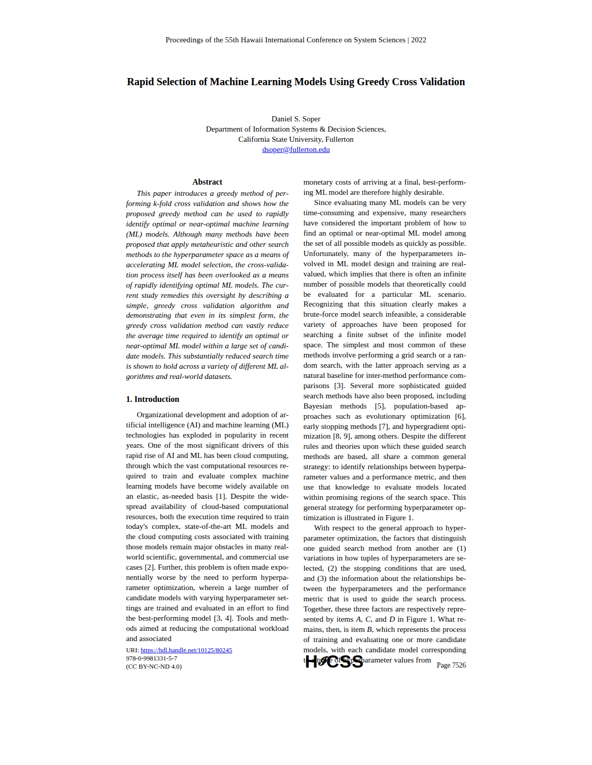Proceedings of the 55th Hawaii International Conference on System Sciences | 2022
Rapid Selection of Machine Learning Models Using Greedy Cross Validation
Daniel S. Soper
Department of Information Systems & Decision Sciences,
California State University, Fullerton
dsoper@fullerton.edu
Abstract
This paper introduces a greedy method of performing k-fold cross validation and shows how the proposed greedy method can be used to rapidly identify optimal or near-optimal machine learning (ML) models. Although many methods have been proposed that apply metaheuristic and other search methods to the hyperparameter space as a means of accelerating ML model selection, the cross-validation process itself has been overlooked as a means of rapidly identifying optimal ML models. The current study remedies this oversight by describing a simple, greedy cross validation algorithm and demonstrating that even in its simplest form, the greedy cross validation method can vastly reduce the average time required to identify an optimal or near-optimal ML model within a large set of candidate models. This substantially reduced search time is shown to hold across a variety of different ML algorithms and real-world datasets.
1. Introduction
Organizational development and adoption of artificial intelligence (AI) and machine learning (ML) technologies has exploded in popularity in recent years. One of the most significant drivers of this rapid rise of AI and ML has been cloud computing, through which the vast computational resources required to train and evaluate complex machine learning models have become widely available on an elastic, as-needed basis [1]. Despite the widespread availability of cloud-based computational resources, both the execution time required to train today's complex, state-of-the-art ML models and the cloud computing costs associated with training those models remain major obstacles in many real-world scientific, governmental, and commercial use cases [2]. Further, this problem is often made exponentially worse by the need to perform hyperparameter optimization, wherein a large number of candidate models with varying hyperparameter settings are trained and evaluated in an effort to find the best-performing model [3, 4]. Tools and methods aimed at reducing the computational workload and associated
monetary costs of arriving at a final, best-performing ML model are therefore highly desirable.
Since evaluating many ML models can be very time-consuming and expensive, many researchers have considered the important problem of how to find an optimal or near-optimal ML model among the set of all possible models as quickly as possible. Unfortunately, many of the hyperparameters involved in ML model design and training are real-valued, which implies that there is often an infinite number of possible models that theoretically could be evaluated for a particular ML scenario. Recognizing that this situation clearly makes a brute-force model search infeasible, a considerable variety of approaches have been proposed for searching a finite subset of the infinite model space. The simplest and most common of these methods involve performing a grid search or a random search, with the latter approach serving as a natural baseline for inter-method performance comparisons [3]. Several more sophisticated guided search methods have also been proposed, including Bayesian methods [5], population-based approaches such as evolutionary optimization [6], early stopping methods [7], and hypergradient optimization [8, 9], among others. Despite the different rules and theories upon which these guided search methods are based, all share a common general strategy: to identify relationships between hyperparameter values and a performance metric, and then use that knowledge to evaluate models located within promising regions of the search space. This general strategy for performing hyperparameter optimization is illustrated in Figure 1.
With respect to the general approach to hyperparameter optimization, the factors that distinguish one guided search method from another are (1) variations in how tuples of hyperparameters are selected, (2) the stopping conditions that are used, and (3) the information about the relationships between the hyperparameters and the performance metric that is used to guide the search process. Together, these three factors are respectively represented by items A, C, and D in Figure 1. What remains, then, is item B, which represents the process of training and evaluating one or more candidate models, with each candidate model corresponding to a tuple of hyperparameter values from
URI: https://hdl.handle.net/10125/80245
978-0-9981331-5-7
(CC BY-NC-ND 4.0)
H𝓘CSS
Page 7526